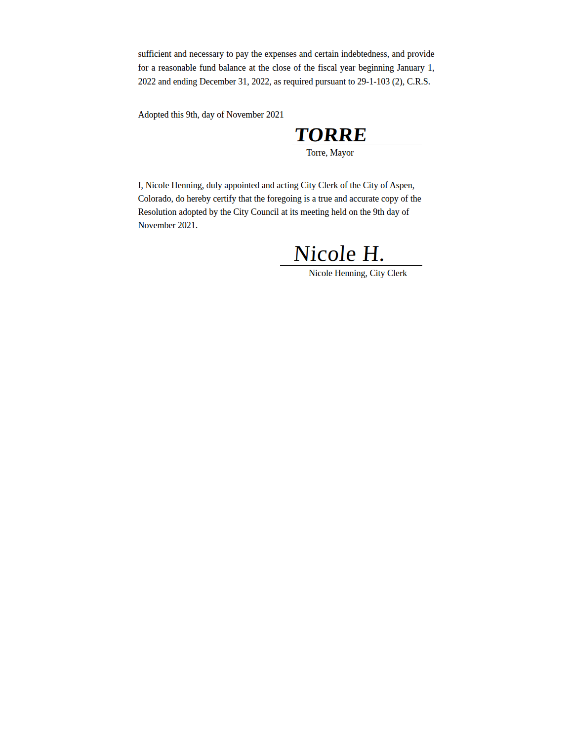sufficient and necessary to pay the expenses and certain indebtedness, and provide for a reasonable fund balance at the close of the fiscal year beginning January 1, 2022 and ending December 31, 2022, as required pursuant to 29-1-103 (2), C.R.S.
Adopted this 9th, day of November 2021
TORRE
Torre, Mayor
I, Nicole Henning, duly appointed and acting City Clerk of the City of Aspen, Colorado, do hereby certify that the foregoing is a true and accurate copy of the Resolution adopted by the City Council at its meeting held on the 9th day of November 2021.
Nicole H.
Nicole Henning, City Clerk